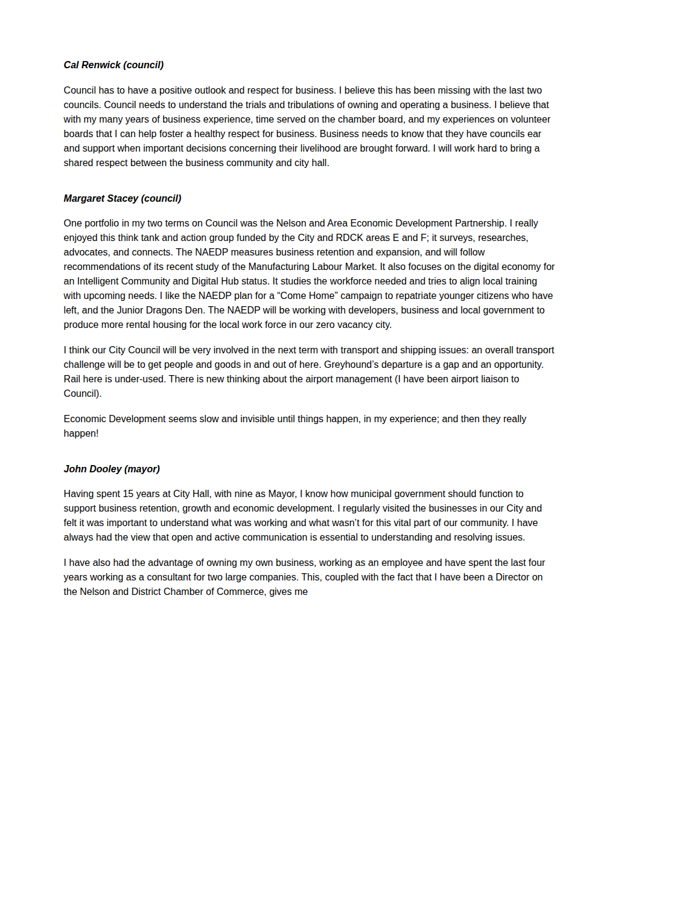Cal Renwick (council)
Council has to have a positive outlook and respect for business. I believe this has been missing with the last two councils. Council needs to understand the trials and tribulations of owning and operating a business. I believe that with my many years of business experience, time served on the chamber board, and my experiences on volunteer boards that I can help foster a healthy respect for business. Business needs to know that they have councils ear and support when important decisions concerning their livelihood are brought forward. I will work hard to bring a shared respect between the business community and city hall.
Margaret Stacey (council)
One portfolio in my two terms on Council was the Nelson and Area Economic Development Partnership. I really enjoyed this think tank and action group funded by the City and RDCK areas E and F; it surveys, researches, advocates, and connects. The NAEDP measures business retention and expansion, and will follow recommendations of its recent study of the Manufacturing Labour Market. It also focuses on the digital economy for an Intelligent Community and Digital Hub status. It studies the workforce needed and tries to align local training with upcoming needs. I like the NAEDP plan for a “Come Home” campaign to repatriate younger citizens who have left, and the Junior Dragons Den. The NAEDP will be working with developers, business and local government to produce more rental housing for the local work force in our zero vacancy city.
I think our City Council will be very involved in the next term with transport and shipping issues: an overall transport challenge will be to get people and goods in and out of here. Greyhound’s departure is a gap and an opportunity. Rail here is under-used. There is new thinking about the airport management (I have been airport liaison to Council).
Economic Development seems slow and invisible until things happen, in my experience; and then they really happen!
John Dooley (mayor)
Having spent 15 years at City Hall, with nine as Mayor, I know how municipal government should function to support business retention, growth and economic development. I regularly visited the businesses in our City and felt it was important to understand what was working and what wasn’t for this vital part of our community. I have always had the view that open and active communication is essential to understanding and resolving issues.
I have also had the advantage of owning my own business, working as an employee and have spent the last four years working as a consultant for two large companies. This, coupled with the fact that I have been a Director on the Nelson and District Chamber of Commerce, gives me